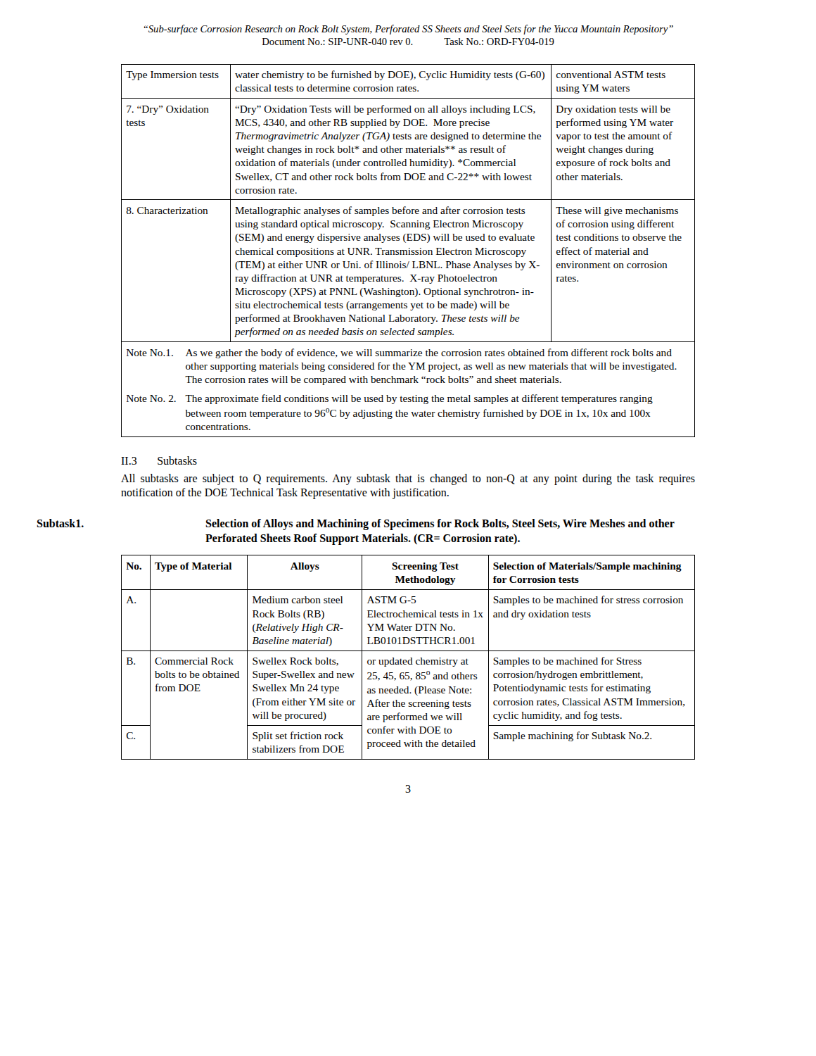“Sub-surface Corrosion Research on Rock Bolt System, Perforated SS Sheets and Steel Sets for the Yucca Mountain Repository”
Document No.: SIP-UNR-040 rev 0. Task No.: ORD-FY04-019
| Type Immersion tests | water chemistry to be furnished by DOE), Cyclic Humidity tests (G-60) classical tests to determine corrosion rates. | conventional ASTM tests using YM waters |
| 7. “Dry” Oxidation tests | “Dry” Oxidation Tests will be performed on all alloys including LCS, MCS, 4340, and other RB supplied by DOE. More precise Thermogravimetric Analyzer (TGA) tests are designed to determine the weight changes in rock bolt* and other materials** as result of oxidation of materials (under controlled humidity). *Commercial Swellex, CT and other rock bolts from DOE and C-22** with lowest corrosion rate. | Dry oxidation tests will be performed using YM water vapor to test the amount of weight changes during exposure of rock bolts and other materials. |
| 8. Characterization | Metallographic analyses of samples before and after corrosion tests using standard optical microscopy. Scanning Electron Microscopy (SEM) and energy dispersive analyses (EDS) will be used to evaluate chemical compositions at UNR. Transmission Electron Microscopy (TEM) at either UNR or Uni. of Illinois/ LBNL. Phase Analyses by X-ray diffraction at UNR at temperatures. X-ray Photoelectron Microscopy (XPS) at PNNL (Washington). Optional synchrotron- in-situ electrochemical tests (arrangements yet to be made) will be performed at Brookhaven National Laboratory. These tests will be performed on as needed basis on selected samples. | These will give mechanisms of corrosion using different test conditions to observe the effect of material and environment on corrosion rates. |
| Note No.1. As we gather the body of evidence, we will summarize the corrosion rates obtained from different rock bolts and other supporting materials being considered for the YM project, as well as new materials that will be investigated. The corrosion rates will be compared with benchmark “rock bolts” and sheet materials. Note No. 2. The approximate field conditions will be used by testing the metal samples at different temperatures ranging between room temperature to 96 o C by adjusting the water chemistry furnished by DOE in 1x, 10x and 100x concentrations. |
II.3 Subtasks
All subtasks are subject to Q requirements. Any subtask that is changed to non-Q at any point during the task requires notification of the DOE Technical Task Representative with justification.
Subtask1. Selection of Alloys and Machining of Specimens for Rock Bolts, Steel Sets, Wire Meshes and other Perforated Sheets Roof Support Materials. (CR= Corrosion rate).
| No. | Type of Material | Alloys | Screening Test Methodology | Selection of Materials/Sample machining for Corrosion tests |
| --- | --- | --- | --- | --- |
| A. | | Medium carbon steel Rock Bolts (RB) ( Relatively High CR- Baseline material ) | ASTM G-5 Electrochemical tests in 1x YM Water DTN No. LB0101DSTTHCR1.001 | Samples to be machined for stress corrosion and dry oxidation tests |
| B. | Commercial Rock bolts to be obtained from DOE | Swellex Rock bolts, Super-Swellex and new Swellex Mn 24 type (From either YM site or will be procured) | or updated chemistry at 25, 45, 65, 85 o and others as needed. (Please Note: After the screening tests are performed we will confer with DOE to proceed with the detailed | Samples to be machined for Stress corrosion/hydrogen embrittlement, Potentiodynamic tests for estimating corrosion rates, Classical ASTM Immersion, cyclic humidity, and fog tests. |
| C. | Split set friction rock stabilizers from DOE | Sample machining for Subtask No.2. |
3